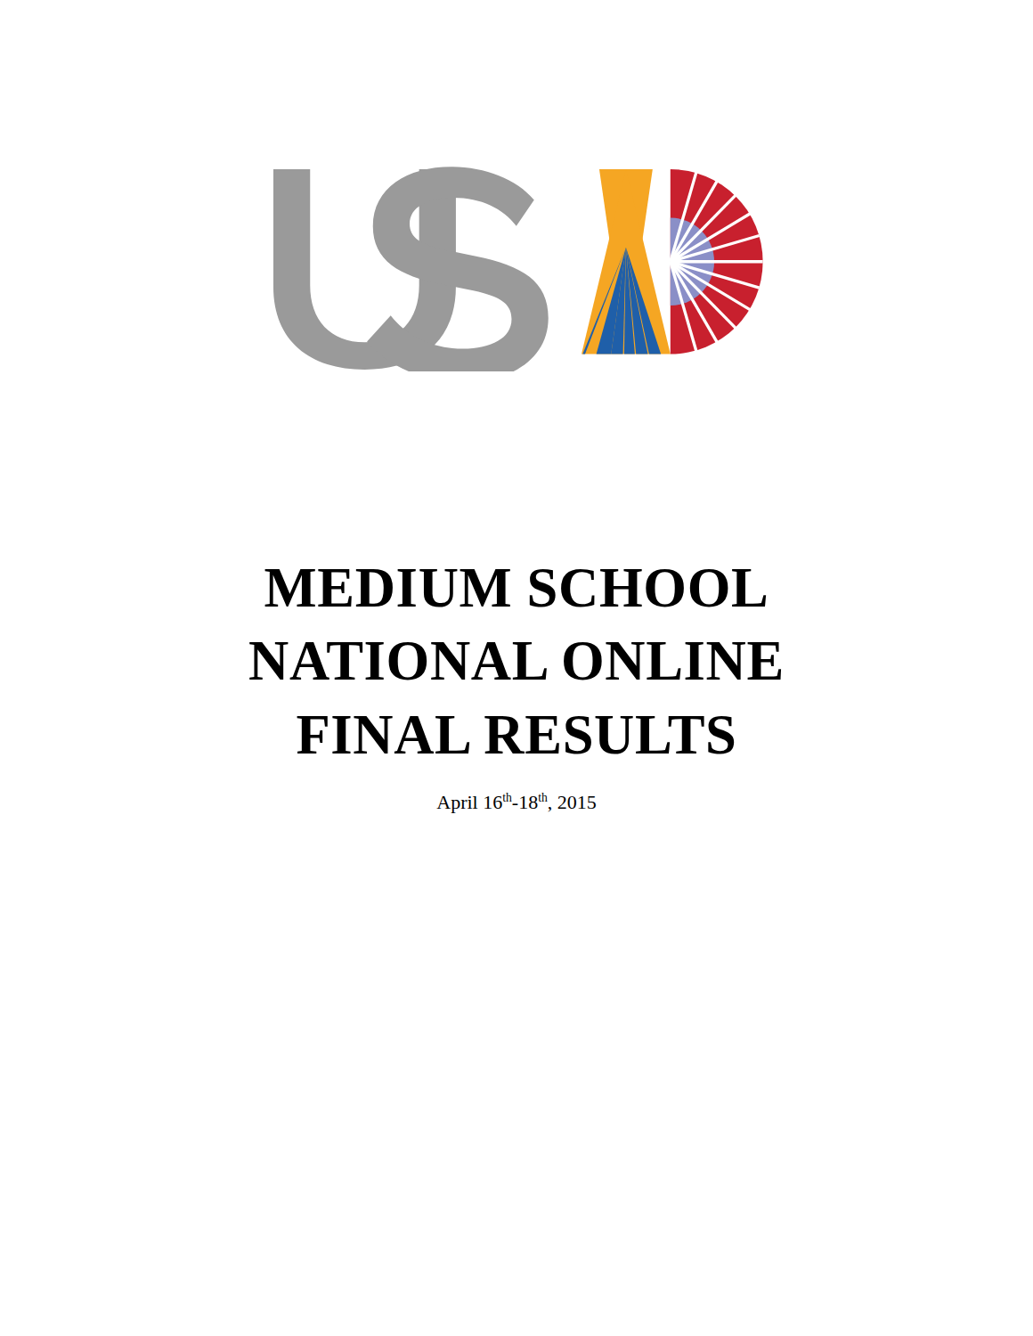MEDIUM SCHOOL
NATIONAL ONLINE
FINAL RESULTS
April 16th-18th, 2015